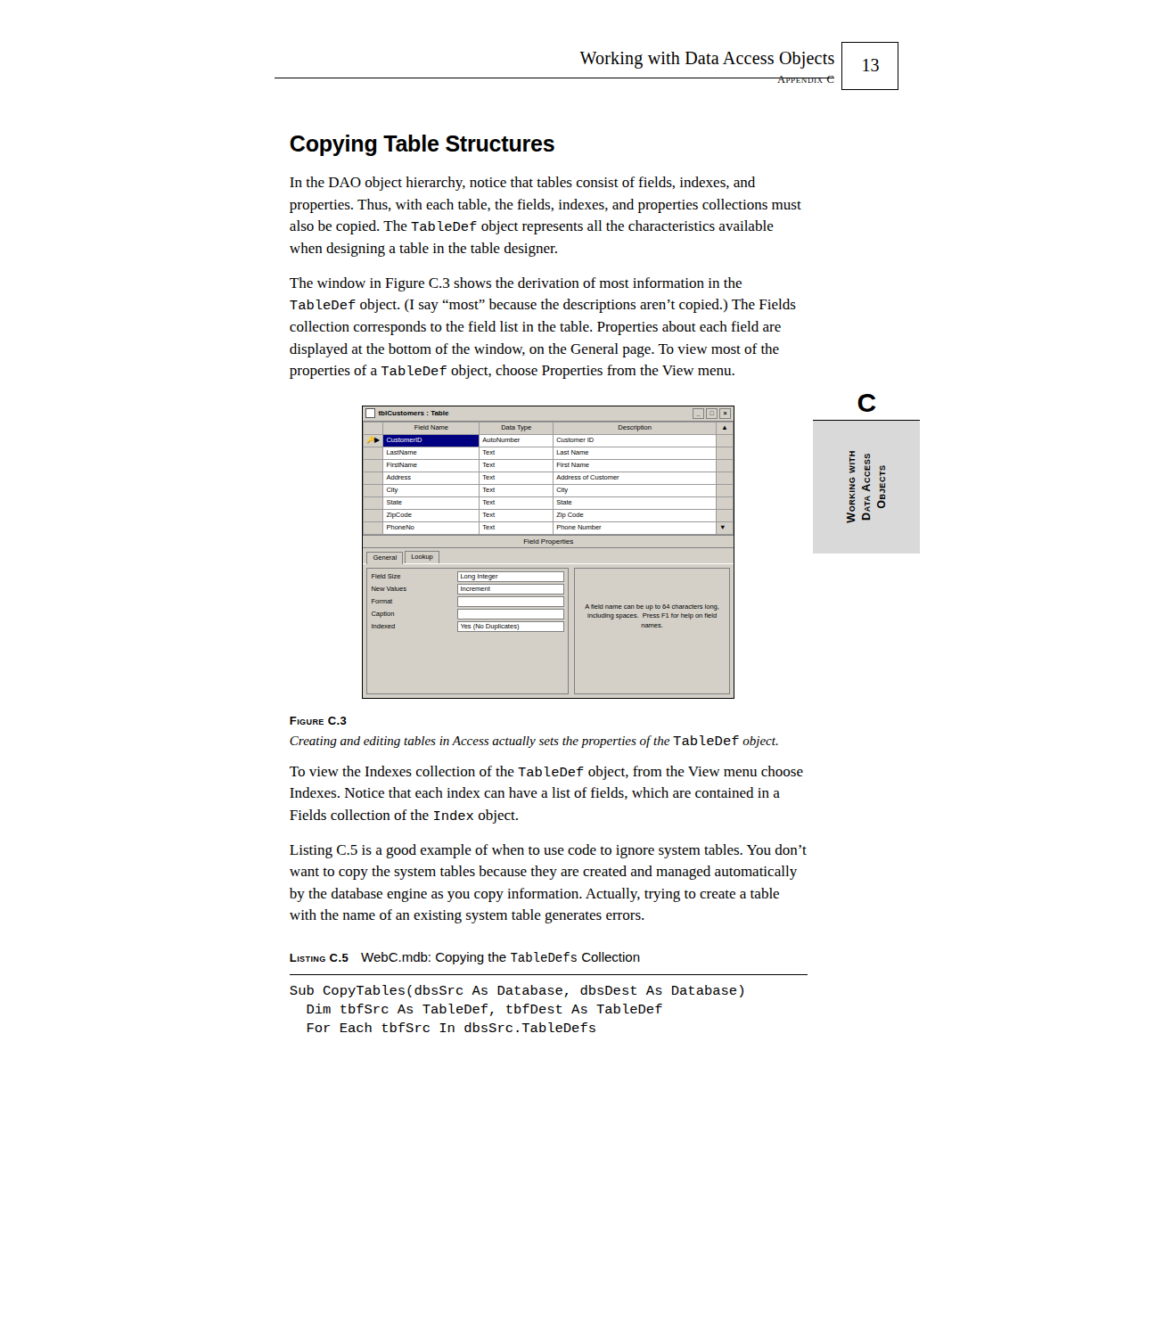Working with Data Access Objects
Appendix C
13
Copying Table Structures
In the DAO object hierarchy, notice that tables consist of fields, indexes, and properties. Thus, with each table, the fields, indexes, and properties collections must also be copied. The TableDef object represents all the characteristics available when designing a table in the table designer.
The window in Figure C.3 shows the derivation of most information in the TableDef object. (I say “most” because the descriptions aren’t copied.) The Fields collection corresponds to the field list in the table. Properties about each field are displayed at the bottom of the window, on the General page. To view most of the properties of a TableDef object, choose Properties from the View menu.
tblCustomers : Table
_
□
×
| | Field Name | Data Type | Description | ▲ |
| --- | --- | --- | --- | --- |
| 🔑▶ | CustomerID | AutoNumber | Customer ID | |
| | LastName | Text | Last Name | |
| | FirstName | Text | First Name | |
| | Address | Text | Address of Customer | |
| | City | Text | City | |
| | State | Text | State | |
| | ZipCode | Text | Zip Code | |
| | PhoneNo | Text | Phone Number | ▼ |
Field Properties
General
Lookup
Field Size
Long Integer
New Values
Increment
Format
Caption
Indexed
Yes (No Duplicates)
A field name can be up to 64 characters long, including spaces. Press F1 for help on field names.
Figure C.3
Creating and editing tables in Access actually sets the properties of the TableDef object.
To view the Indexes collection of the TableDef object, from the View menu choose Indexes. Notice that each index can have a list of fields, which are contained in a Fields collection of the Index object.
Listing C.5 is a good example of when to use code to ignore system tables. You don’t want to copy the system tables because they are created and managed automatically by the database engine as you copy information. Actually, trying to create a table with the name of an existing system table generates errors.
Listing C.5 WebC.mdb: Copying the TableDefs Collection
Sub CopyTables(dbsSrc As Database, dbsDest As Database)
  Dim tbfSrc As TableDef, tbfDest As TableDef
  For Each tbfSrc In dbsSrc.TableDefs
C
Working with
Data Access
Objects